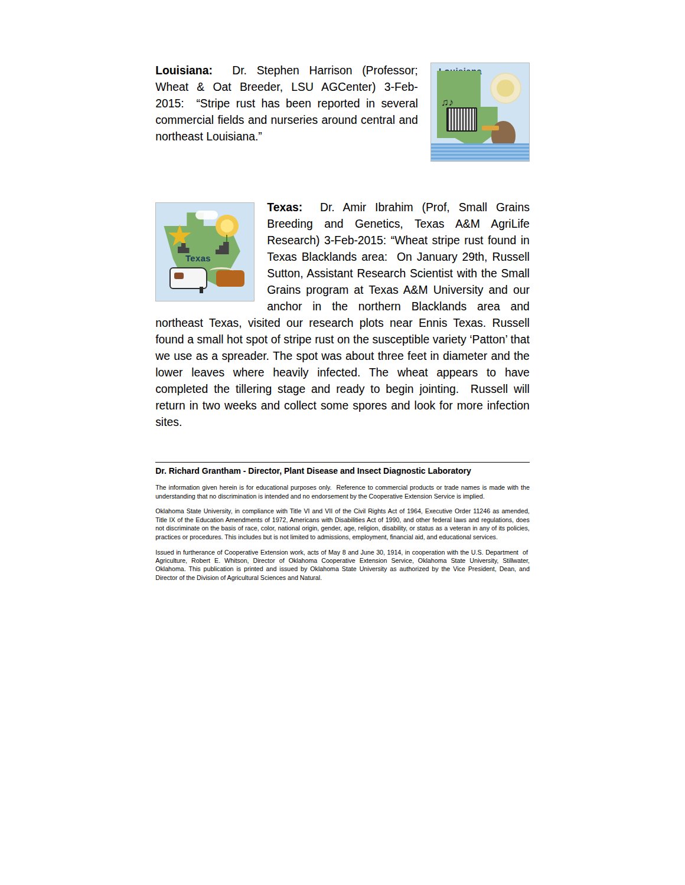Louisiana
♫♪
Louisiana: Dr. Stephen Harrison (Professor; Wheat & Oat Breeder, LSU AGCenter) 3-Feb-2015: “Stripe rust has been reported in several commercial fields and nurseries around central and northeast Louisiana.”
Texas
Texas: Dr. Amir Ibrahim (Prof, Small Grains Breeding and Genetics, Texas A&M AgriLife Research) 3-Feb-2015: “Wheat stripe rust found in Texas Blacklands area: On January 29th, Russell Sutton, Assistant Research Scientist with the Small Grains program at Texas A&M University and our anchor in the northern Blacklands area and northeast Texas, visited our research plots near Ennis Texas. Russell found a small hot spot of stripe rust on the susceptible variety ‘Patton’ that we use as a spreader. The spot was about three feet in diameter and the lower leaves where heavily infected. The wheat appears to have completed the tillering stage and ready to begin jointing. Russell will return in two weeks and collect some spores and look for more infection sites.
Dr. Richard Grantham - Director, Plant Disease and Insect Diagnostic Laboratory
The information given herein is for educational purposes only. Reference to commercial products or trade names is made with the understanding that no discrimination is intended and no endorsement by the Cooperative Extension Service is implied.
Oklahoma State University, in compliance with Title VI and VII of the Civil Rights Act of 1964, Executive Order 11246 as amended, Title IX of the Education Amendments of 1972, Americans with Disabilities Act of 1990, and other federal laws and regulations, does not discriminate on the basis of race, color, national origin, gender, age, religion, disability, or status as a veteran in any of its policies, practices or procedures. This includes but is not limited to admissions, employment, financial aid, and educational services.
Issued in furtherance of Cooperative Extension work, acts of May 8 and June 30, 1914, in cooperation with the U.S. Department of Agriculture, Robert E. Whitson, Director of Oklahoma Cooperative Extension Service, Oklahoma State University, Stillwater, Oklahoma. This publication is printed and issued by Oklahoma State University as authorized by the Vice President, Dean, and Director of the Division of Agricultural Sciences and Natural.